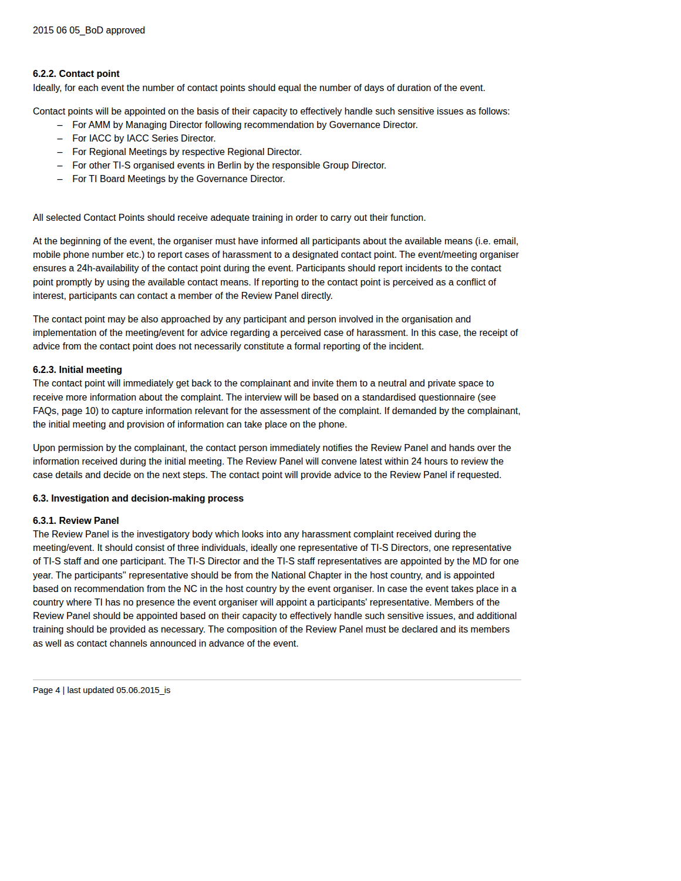2015 06 05_BoD approved
6.2.2. Contact point
Ideally, for each event the number of contact points should equal the number of days of duration of the event.
Contact points will be appointed on the basis of their capacity to effectively handle such sensitive issues as follows:
For AMM by Managing Director following recommendation by Governance Director.
For IACC by IACC Series Director.
For Regional Meetings by respective Regional Director.
For other TI-S organised events in Berlin by the responsible Group Director.
For TI Board Meetings by the Governance Director.
All selected Contact Points should receive adequate training in order to carry out their function.
At the beginning of the event, the organiser must have informed all participants about the available means (i.e. email, mobile phone number etc.) to report cases of harassment to a designated contact point. The event/meeting organiser ensures a 24h-availability of the contact point during the event. Participants should report incidents to the contact point promptly by using the available contact means. If reporting to the contact point is perceived as a conflict of interest, participants can contact a member of the Review Panel directly.
The contact point may be also approached by any participant and person involved in the organisation and implementation of the meeting/event for advice regarding a perceived case of harassment. In this case, the receipt of advice from the contact point does not necessarily constitute a formal reporting of the incident.
6.2.3. Initial meeting
The contact point will immediately get back to the complainant and invite them to a neutral and private space to receive more information about the complaint. The interview will be based on a standardised questionnaire (see FAQs, page 10) to capture information relevant for the assessment of the complaint. If demanded by the complainant, the initial meeting and provision of information can take place on the phone.
Upon permission by the complainant, the contact person immediately notifies the Review Panel and hands over the information received during the initial meeting. The Review Panel will convene latest within 24 hours to review the case details and decide on the next steps. The contact point will provide advice to the Review Panel if requested.
6.3. Investigation and decision-making process
6.3.1. Review Panel
The Review Panel is the investigatory body which looks into any harassment complaint received during the meeting/event. It should consist of three individuals, ideally one representative of TI-S Directors, one representative of TI-S staff and one participant. The TI-S Director and the TI-S staff representatives are appointed by the MD for one year. The participants'' representative should be from the National Chapter in the host country, and is appointed based on recommendation from the NC in the host country by the event organiser. In case the event takes place in a country where TI has no presence the event organiser will appoint a participants' representative. Members of the Review Panel should be appointed based on their capacity to effectively handle such sensitive issues, and additional training should be provided as necessary. The composition of the Review Panel must be declared and its members as well as contact channels announced in advance of the event.
Page 4 | last updated 05.06.2015_is